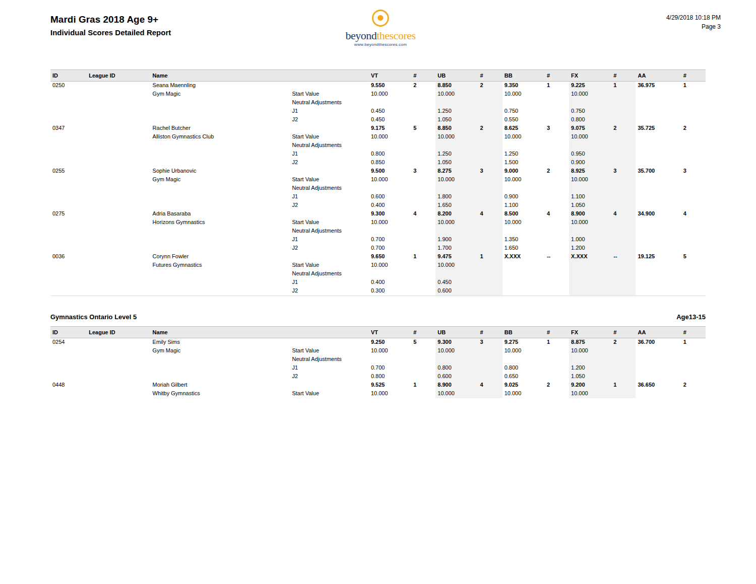Mardi Gras 2018 Age 9+
Individual Scores Detailed Report
⦿
beyondthescores
www.beyondthescores.com
4/29/2018 10:18 PM
Page 3
| ID | League ID | Name | | VT | # | UB | # | BB | # | FX | # | AA | # |
| --- | --- | --- | --- | --- | --- | --- | --- | --- | --- | --- | --- | --- | --- |
| 0250 | | Seana Maennling | | 9.550 | 2 | 8.850 | 2 | 9.350 | 1 | 9.225 | 1 | 36.975 | 1 |
| | | Gym Magic | Start Value | 10.000 | | 10.000 | | 10.000 | | 10.000 | | | |
| | | | Neutral Adjustments | | | | | | | | | | |
| | | | J1 | 0.450 | | 1.250 | | 0.750 | | 0.750 | | | |
| | | | J2 | 0.450 | | 1.050 | | 0.550 | | 0.800 | | | |
| 0347 | | Rachel Butcher | | 9.175 | 5 | 8.850 | 2 | 8.625 | 3 | 9.075 | 2 | 35.725 | 2 |
| | | Alliston Gymnastics Club | Start Value | 10.000 | | 10.000 | | 10.000 | | 10.000 | | | |
| | | | Neutral Adjustments | | | | | | | | | | |
| | | | J1 | 0.800 | | 1.250 | | 1.250 | | 0.950 | | | |
| | | | J2 | 0.850 | | 1.050 | | 1.500 | | 0.900 | | | |
| 0255 | | Sophie Urbanovic | | 9.500 | 3 | 8.275 | 3 | 9.000 | 2 | 8.925 | 3 | 35.700 | 3 |
| | | Gym Magic | Start Value | 10.000 | | 10.000 | | 10.000 | | 10.000 | | | |
| | | | Neutral Adjustments | | | | | | | | | | |
| | | | J1 | 0.600 | | 1.800 | | 0.900 | | 1.100 | | | |
| | | | J2 | 0.400 | | 1.650 | | 1.100 | | 1.050 | | | |
| 0275 | | Adria Basaraba | | 9.300 | 4 | 8.200 | 4 | 8.500 | 4 | 8.900 | 4 | 34.900 | 4 |
| | | Horizons Gymnastics | Start Value | 10.000 | | 10.000 | | 10.000 | | 10.000 | | | |
| | | | Neutral Adjustments | | | | | | | | | | |
| | | | J1 | 0.700 | | 1.900 | | 1.350 | | 1.000 | | | |
| | | | J2 | 0.700 | | 1.700 | | 1.650 | | 1.200 | | | |
| 0036 | | Corynn Fowler | | 9.650 | 1 | 9.475 | 1 | X.XXX | -- | X.XXX | -- | 19.125 | 5 |
| | | Futures Gymnastics | Start Value | 10.000 | | 10.000 | | | | | | | |
| | | | Neutral Adjustments | | | | | | | | | | |
| | | | J1 | 0.400 | | 0.450 | | | | | | | |
| | | | J2 | 0.300 | | 0.600 | | | | | | | |
Gymnastics Ontario Level 5
Age13-15
| ID | League ID | Name | | VT | # | UB | # | BB | # | FX | # | AA | # |
| --- | --- | --- | --- | --- | --- | --- | --- | --- | --- | --- | --- | --- | --- |
| 0254 | | Emily Sims | | 9.250 | 5 | 9.300 | 3 | 9.275 | 1 | 8.875 | 2 | 36.700 | 1 |
| | | Gym Magic | Start Value | 10.000 | | 10.000 | | 10.000 | | 10.000 | | | |
| | | | Neutral Adjustments | | | | | | | | | | |
| | | | J1 | 0.700 | | 0.800 | | 0.800 | | 1.200 | | | |
| | | | J2 | 0.800 | | 0.600 | | 0.650 | | 1.050 | | | |
| 0448 | | Moriah Gilbert | | 9.525 | 1 | 8.900 | 4 | 9.025 | 2 | 9.200 | 1 | 36.650 | 2 |
| | | Whitby Gymnastics | Start Value | 10.000 | | 10.000 | | 10.000 | | 10.000 | | | |